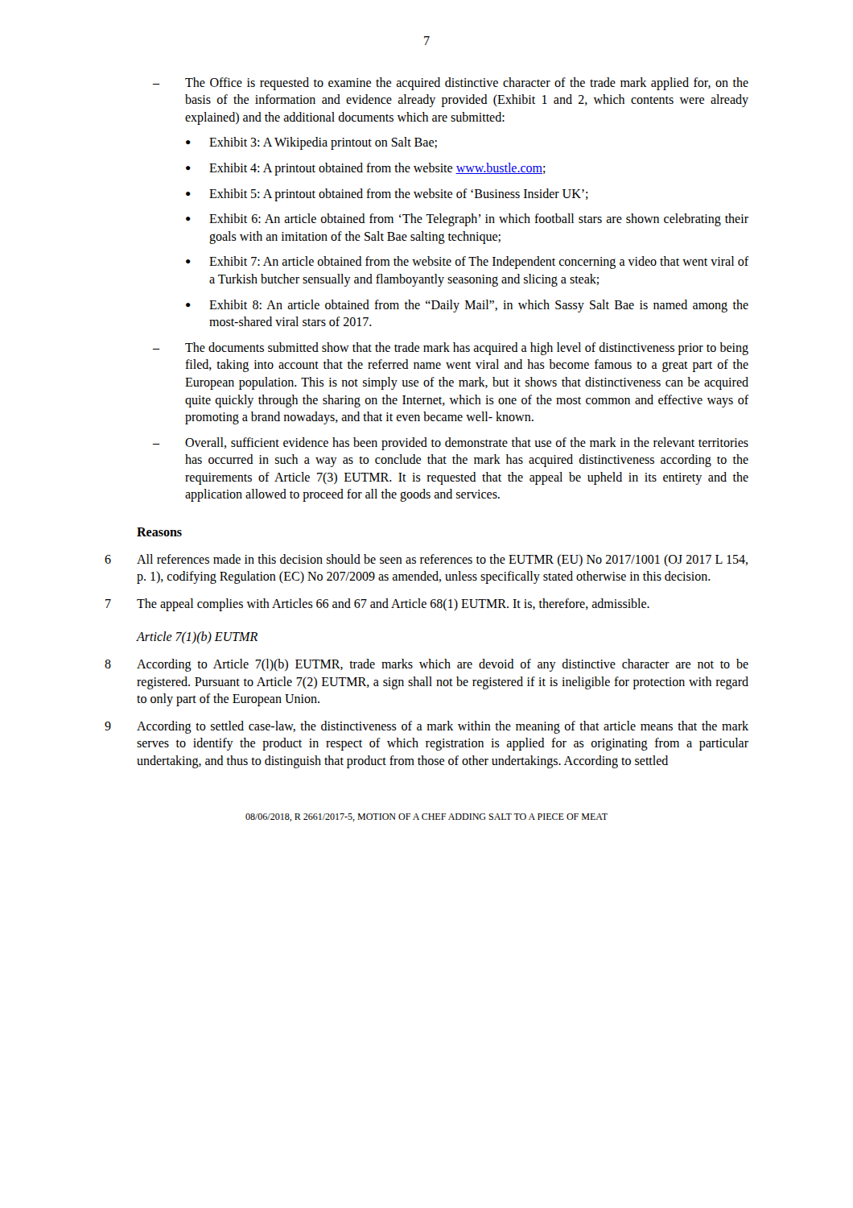7
–
The Office is requested to examine the acquired distinctive character of the trade mark applied for, on the basis of the information and evidence already provided (Exhibit 1 and 2, which contents were already explained) and the additional documents which are submitted:
Exhibit 3: A Wikipedia printout on Salt Bae;
Exhibit 4: A printout obtained from the website www.bustle.com;
Exhibit 5: A printout obtained from the website of ‘Business Insider UK’;
Exhibit 6: An article obtained from ‘The Telegraph’ in which football stars are shown celebrating their goals with an imitation of the Salt Bae salting technique;
Exhibit 7: An article obtained from the website of The Independent concerning a video that went viral of a Turkish butcher sensually and flamboyantly seasoning and slicing a steak;
Exhibit 8: An article obtained from the “Daily Mail”, in which Sassy Salt Bae is named among the most-shared viral stars of 2017.
–
The documents submitted show that the trade mark has acquired a high level of distinctiveness prior to being filed, taking into account that the referred name went viral and has become famous to a great part of the European population. This is not simply use of the mark, but it shows that distinctiveness can be acquired quite quickly through the sharing on the Internet, which is one of the most common and effective ways of promoting a brand nowadays, and that it even became well- known.
–
Overall, sufficient evidence has been provided to demonstrate that use of the mark in the relevant territories has occurred in such a way as to conclude that the mark has acquired distinctiveness according to the requirements of Article 7(3) EUTMR. It is requested that the appeal be upheld in its entirety and the application allowed to proceed for all the goods and services.
Reasons
6
All references made in this decision should be seen as references to the EUTMR (EU) No 2017/1001 (OJ 2017 L 154, p. 1), codifying Regulation (EC) No 207/2009 as amended, unless specifically stated otherwise in this decision.
7
The appeal complies with Articles 66 and 67 and Article 68(1) EUTMR. It is, therefore, admissible.
Article 7(1)(b) EUTMR
8
According to Article 7(l)(b) EUTMR, trade marks which are devoid of any distinctive character are not to be registered. Pursuant to Article 7(2) EUTMR, a sign shall not be registered if it is ineligible for protection with regard to only part of the European Union.
9
According to settled case-law, the distinctiveness of a mark within the meaning of that article means that the mark serves to identify the product in respect of which registration is applied for as originating from a particular undertaking, and thus to distinguish that product from those of other undertakings. According to settled
08/06/2018, R 2661/2017-5, MOTION OF A CHEF ADDING SALT TO A PIECE OF MEAT